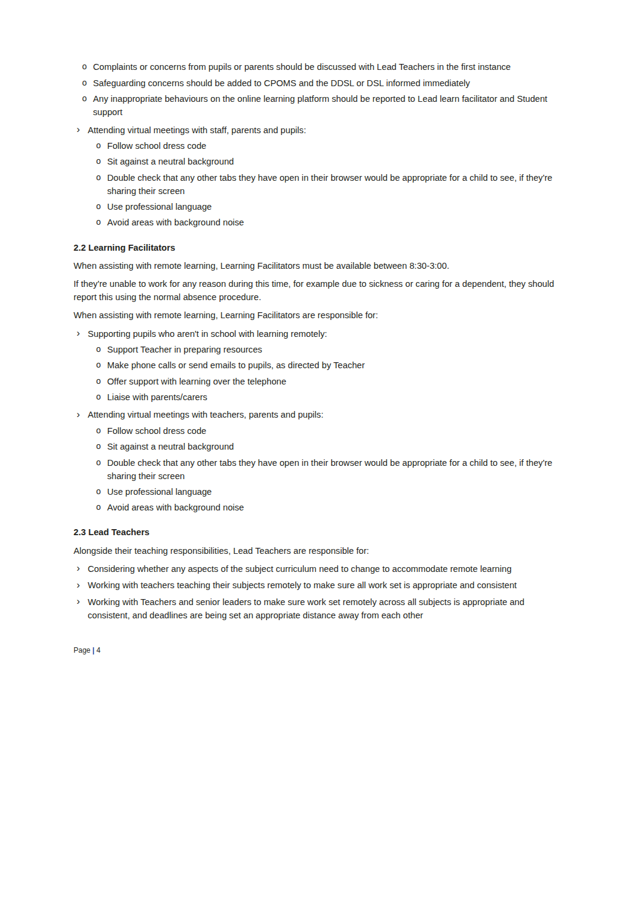Complaints or concerns from pupils or parents should be discussed with Lead Teachers in the first instance
Safeguarding concerns should be added to CPOMS and the DDSL or DSL informed immediately
Any inappropriate behaviours on the online learning platform should be reported to Lead learn facilitator and Student support
Attending virtual meetings with staff, parents and pupils:
Follow school dress code
Sit against a neutral background
Double check that any other tabs they have open in their browser would be appropriate for a child to see, if they're sharing their screen
Use professional language
Avoid areas with background noise
2.2 Learning Facilitators
When assisting with remote learning, Learning Facilitators must be available between 8:30-3:00.
If they're unable to work for any reason during this time, for example due to sickness or caring for a dependent, they should report this using the normal absence procedure.
When assisting with remote learning, Learning Facilitators are responsible for:
Supporting pupils who aren't in school with learning remotely:
Support Teacher in preparing resources
Make phone calls or send emails to pupils, as directed by Teacher
Offer support with learning over the telephone
Liaise with parents/carers
Attending virtual meetings with teachers, parents and pupils:
Follow school dress code
Sit against a neutral background
Double check that any other tabs they have open in their browser would be appropriate for a child to see, if they're sharing their screen
Use professional language
Avoid areas with background noise
2.3 Lead Teachers
Alongside their teaching responsibilities, Lead Teachers are responsible for:
Considering whether any aspects of the subject curriculum need to change to accommodate remote learning
Working with teachers teaching their subjects remotely to make sure all work set is appropriate and consistent
Working with Teachers and senior leaders to make sure work set remotely across all subjects is appropriate and consistent, and deadlines are being set an appropriate distance away from each other
Page | 4